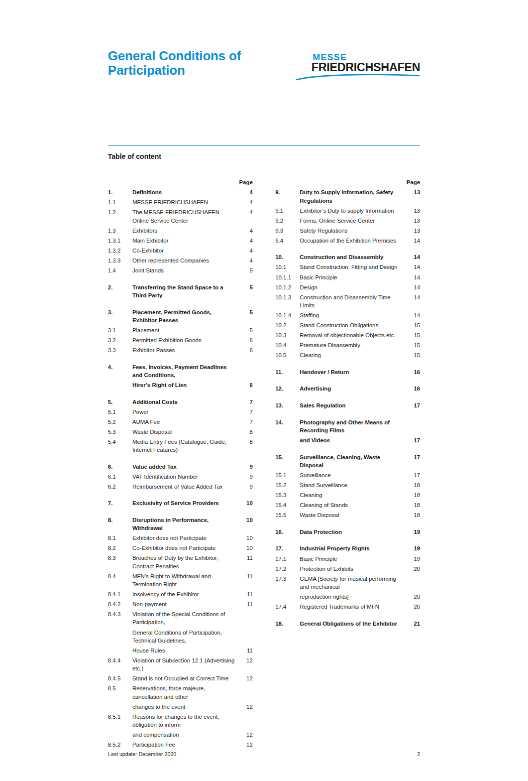General Conditions of Participation
MESSE FRIEDRICHSHAFEN
Table of content
| | | Page |
| 1. | Definitions | 4 |
| 1.1 | MESSE FRIEDRICHSHAFEN | 4 |
| 1.2 | The MESSE FRIEDRICHSHAFEN Online Service Center | 4 |
| 1.3 | Exhibitors | 4 |
| 1.3.1 | Main Exhibitor | 4 |
| 1.3.2 | Co-Exhibitor | 4 |
| 1.3.3 | Other represented Companies | 4 |
| 1.4 | Joint Stands | 5 |
| 2. | Transferring the Stand Space to a Third Party | 5 |
| 3. | Placement, Permitted Goods, Exhibitor Passes | 5 |
| 3.1 | Placement | 5 |
| 3.2 | Permitted Exhibition Goods | 6 |
| 3.3 | Exhibitor Passes | 6 |
| 4. | Fees, Invoices, Payment Deadlines and Conditions, | |
| | Hirer’s Right of Lien | 6 |
| 5. | Additional Costs | 7 |
| 5.1 | Power | 7 |
| 5.2 | AUMA Fee | 7 |
| 5.3 | Waste Disposal | 8 |
| 5.4 | Media Entry Fees (Catalogue, Guide, Internet Features) | 8 |
| 6. | Value added Tax | 9 |
| 6.1 | VAT Identification Number | 9 |
| 6.2 | Reimbursement of Value Added Tax | 9 |
| 7. | Exclusivity of Service Providers | 10 |
| 8. | Disruptions in Performance, Withdrawal | 10 |
| 8.1 | Exhibitor does not Participate | 10 |
| 8.2 | Co-Exhibitor does not Participate | 10 |
| 8.3 | Breaches of Duty by the Exhibitor, Contract Penalties | 11 |
| 8.4 | MFN’s Right to Withdrawal and Termination Right | 11 |
| 8.4.1 | Insolvency of the Exhibitor | 11 |
| 8.4.2 | Non-payment | 11 |
| 8.4.3 | Violation of the Special Conditions of Participation, | |
| | General Conditions of Participation, Technical Guidelines, | |
| | House Rules | 11 |
| 8.4.4 | Violation of Subsection 12.1 (Advertising etc.) | 12 |
| 8.4.5 | Stand is not Occupied at Correct Time | 12 |
| 8.5 | Reservations, force majeure, cancellation and other | |
| | changes to the event | 12 |
| 8.5.1 | Reasons for changes to the event, obligation to inform | |
| | and compensation | 12 |
| 8.5.2 | Participation Fee | 12 |
| | | Page |
| 9. | Duty to Supply Information, Safety Regulations | 13 |
| 9.1 | Exhibitor’s Duty to supply Information | 13 |
| 9.2 | Forms, Online Service Center | 13 |
| 9.3 | Safety Regulations | 13 |
| 9.4 | Occupation of the Exhibition Premises | 14 |
| 10. | Construction and Disassembly | 14 |
| 10.1 | Stand Construction, Fitting and Design | 14 |
| 10.1.1 | Basic Principle | 14 |
| 10.1.2 | Design | 14 |
| 10.1.3 | Construction and Disassembly Time Limits | 14 |
| 10.1.4 | Staffing | 14 |
| 10.2 | Stand Construction Obligations | 15 |
| 10.3 | Removal of objectionable Objects etc. | 15 |
| 10.4 | Premature Disassembly | 15 |
| 10.5 | Clearing | 15 |
| 11. | Handover / Return | 16 |
| 12. | Advertising | 16 |
| 13. | Sales Regulation | 17 |
| 14. | Photography and Other Means of Recording Films | |
| | and Videos | 17 |
| 15. | Surveillance, Cleaning, Waste Disposal | 17 |
| 15.1 | Surveillance | 17 |
| 15.2 | Stand Surveillance | 18 |
| 15.3 | Cleaning | 18 |
| 15.4 | Cleaning of Stands | 18 |
| 15.5 | Waste Disposal | 18 |
| 16. | Data Protection | 19 |
| 17. | Industrial Property Rights | 19 |
| 17.1 | Basic Principle | 19 |
| 17.2 | Protection of Exhibits | 20 |
| 17.3 | GEMA [Society for musical performing and mechanical | |
| | reproduction rights] | 20 |
| 17.4 | Registered Trademarks of MFN | 20 |
| 18. | General Obligations of the Exhibitor | 21 |
Last update: December 2020 2